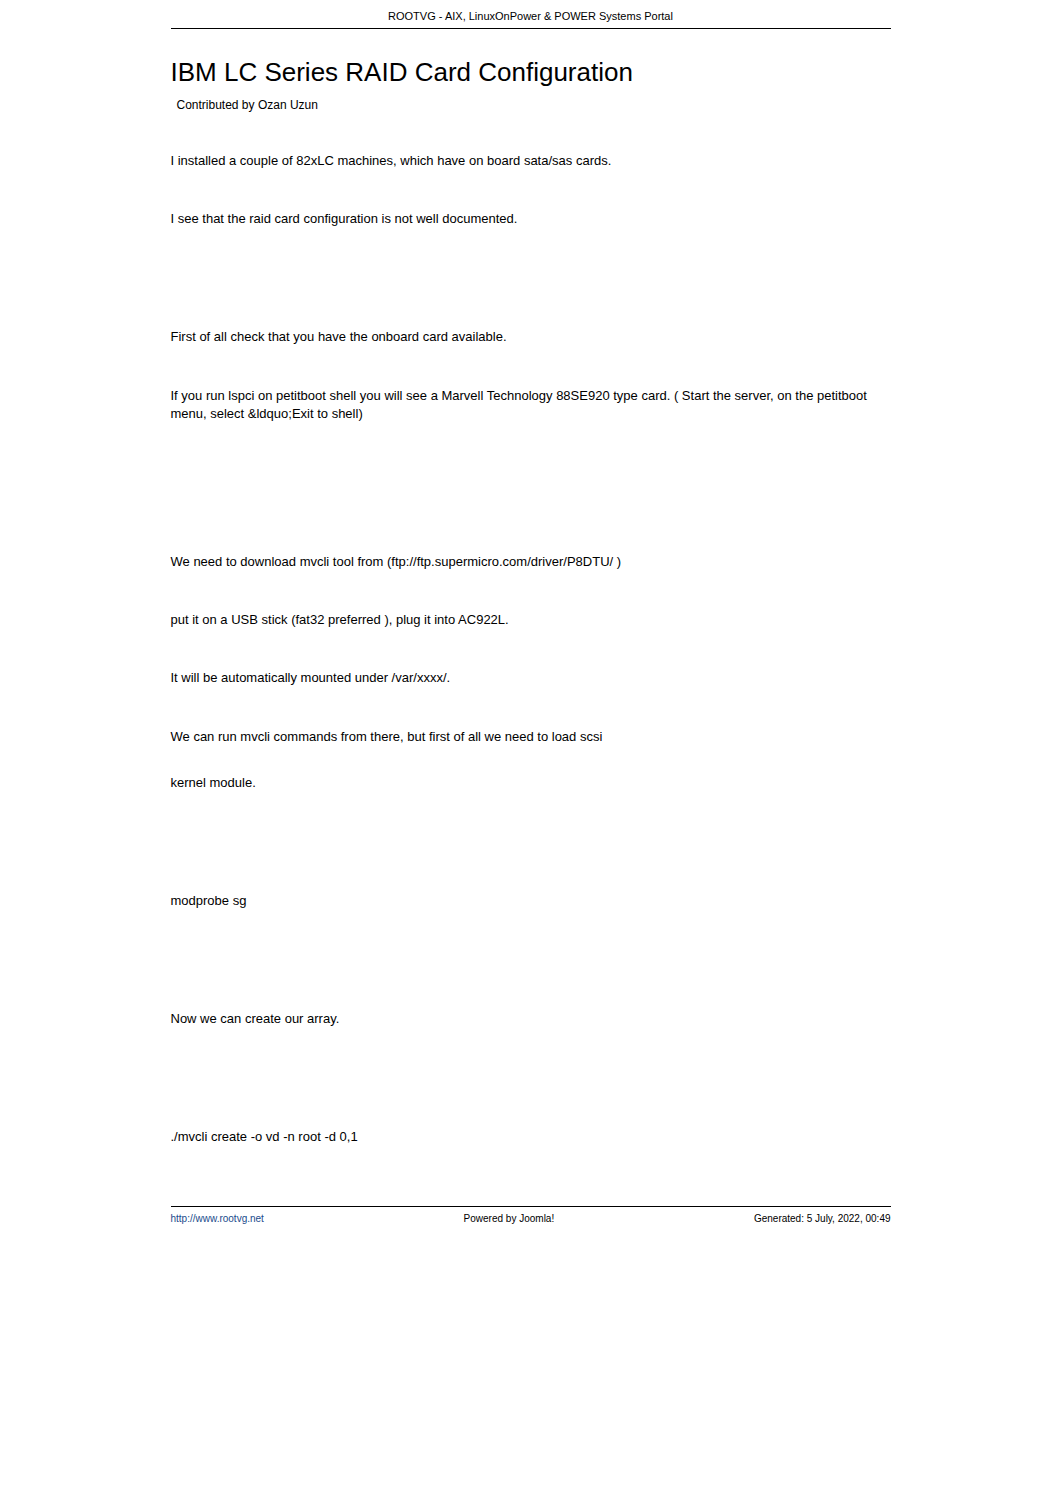ROOTVG - AIX, LinuxOnPower & POWER Systems Portal
IBM LC Series RAID Card Configuration
Contributed by Ozan Uzun
I installed a couple of 82xLC machines, which have on board sata/sas cards.
I see that the raid card configuration is not well documented.
First of all check that you have the onboard card available.
If you run lspci on petitboot shell you will see a Marvell Technology 88SE920 type card. ( Start the server, on the petitboot menu, select &ldquo;Exit to shell)
We need to download mvcli tool from (ftp://ftp.supermicro.com/driver/P8DTU/ )
put it on a USB stick (fat32 preferred ), plug it into AC922L.
It will be automatically mounted under /var/xxxx/.
We can run mvcli commands from there, but first of all we need to load scsi
kernel module.
modprobe sg
Now we can create our array.
./mvcli create -o vd -n root -d 0,1
http://www.rootvg.net
Powered by Joomla!
Generated: 5 July, 2022, 00:49